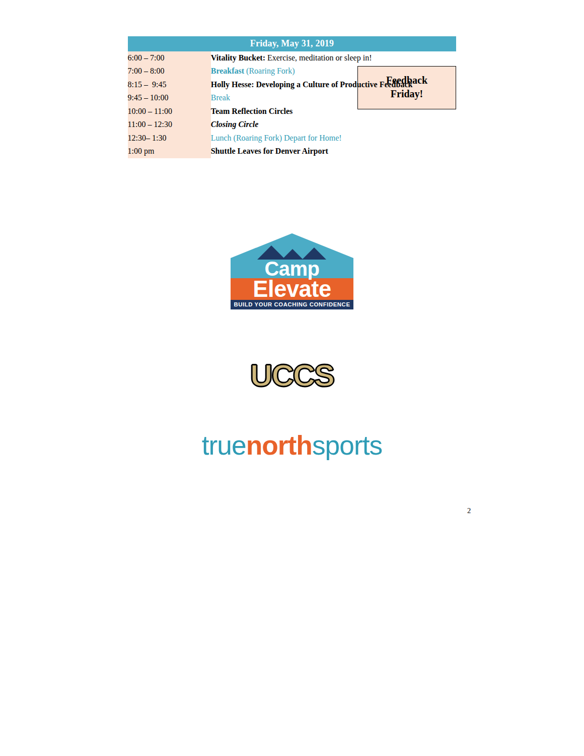Friday, May 31, 2019
Feedback
Friday!
| 6:00 – 7:00 | Vitality Bucket: Exercise, meditation or sleep in! |
| 7:00 – 8:00 | Breakfast (Roaring Fork) |
| 8:15 – 9:45 | Holly Hesse: Developing a Culture of Productive Feedback |
| 9:45 – 10:00 | Break |
| 10:00 – 11:00 | Team Reflection Circles |
| 11:00 – 12:30 | Closing Circle |
| 12:30– 1:30 | Lunch (Roaring Fork) Depart for Home! |
| 1:00 pm | Shuttle Leaves for Denver Airport |
Camp
Elevate
BUILD YOUR COACHING CONFIDENCE
UCCS
true north sports
2